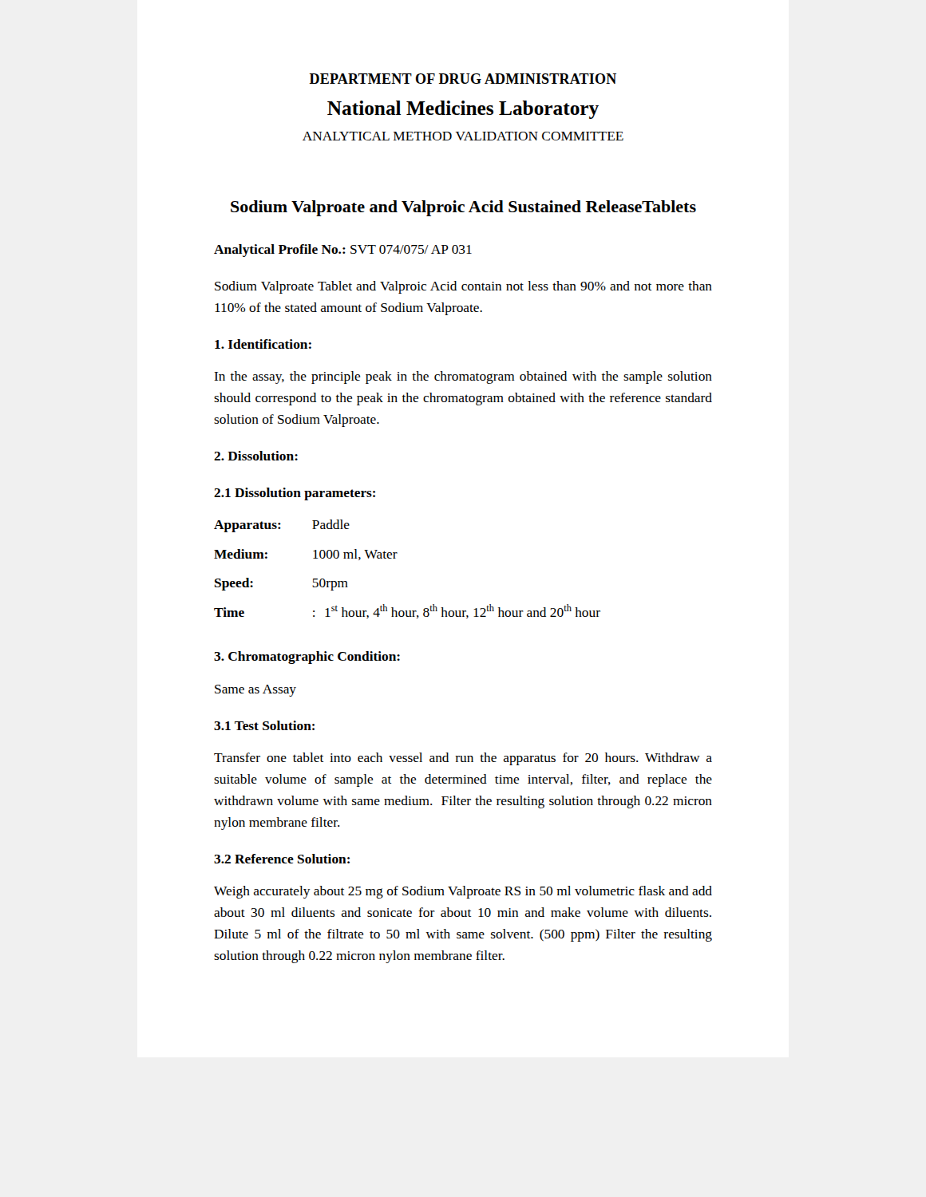DEPARTMENT OF DRUG ADMINISTRATION
National Medicines Laboratory
ANALYTICAL METHOD VALIDATION COMMITTEE
Sodium Valproate and Valproic Acid Sustained ReleaseTablets
Analytical Profile No.: SVT 074/075/ AP 031
Sodium Valproate Tablet and Valproic Acid contain not less than 90% and not more than 110% of the stated amount of Sodium Valproate.
1. Identification:
In the assay, the principle peak in the chromatogram obtained with the sample solution should correspond to the peak in the chromatogram obtained with the reference standard solution of Sodium Valproate.
2. Dissolution:
2.1 Dissolution parameters:
| Apparatus: | Paddle |
| Medium: | 1000 ml, Water |
| Speed: | 50rpm |
| Time | : 1 st hour, 4 th hour, 8 th hour, 12 th hour and 20 th hour |
3. Chromatographic Condition:
Same as Assay
3.1 Test Solution:
Transfer one tablet into each vessel and run the apparatus for 20 hours. Withdraw a suitable volume of sample at the determined time interval, filter, and replace the withdrawn volume with same medium. Filter the resulting solution through 0.22 micron nylon membrane filter.
3.2 Reference Solution:
Weigh accurately about 25 mg of Sodium Valproate RS in 50 ml volumetric flask and add about 30 ml diluents and sonicate for about 10 min and make volume with diluents. Dilute 5 ml of the filtrate to 50 ml with same solvent. (500 ppm) Filter the resulting solution through 0.22 micron nylon membrane filter.